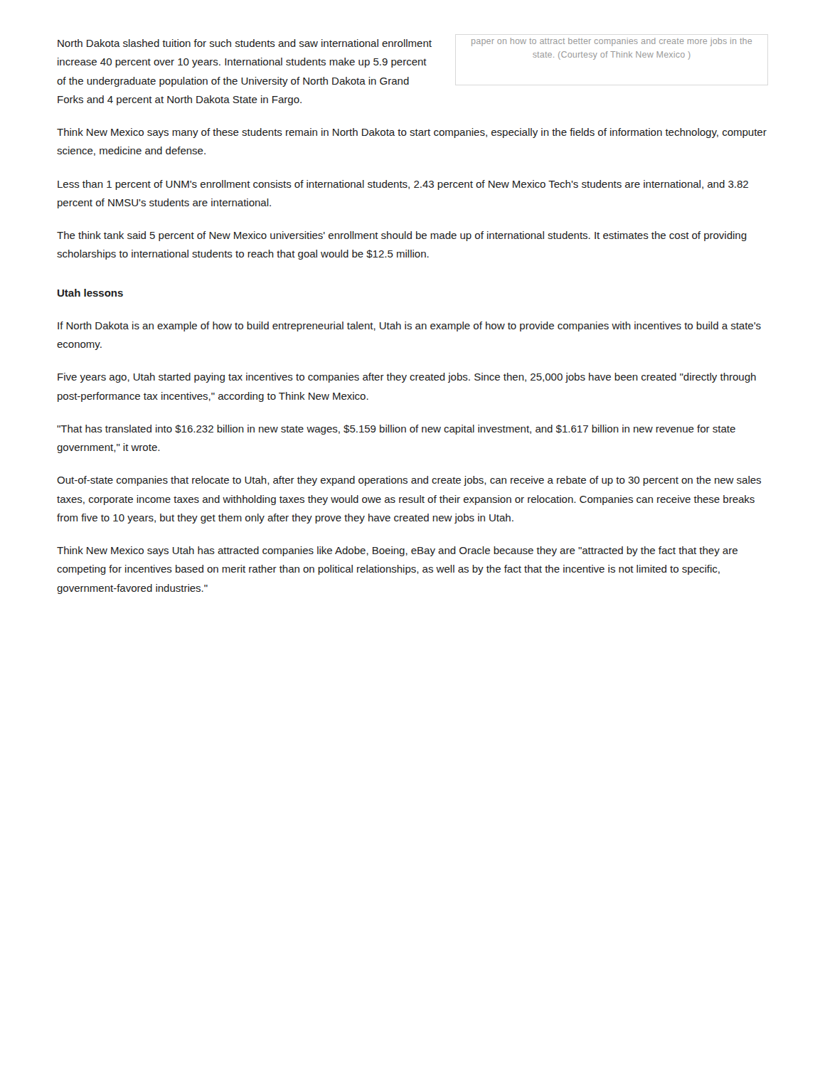paper on how to attract better companies and create more jobs in the state. (Courtesy of Think New Mexico )
North Dakota slashed tuition for such students and saw international enrollment increase 40 percent over 10 years. International students make up 5.9 percent of the undergraduate population of the University of North Dakota in Grand Forks and 4 percent at North Dakota State in Fargo.
Think New Mexico says many of these students remain in North Dakota to start companies, especially in the fields of information technology, computer science, medicine and defense.
Less than 1 percent of UNM's enrollment consists of international students, 2.43 percent of New Mexico Tech's students are international, and 3.82 percent of NMSU's students are international.
The think tank said 5 percent of New Mexico universities' enrollment should be made up of international students. It estimates the cost of providing scholarships to international students to reach that goal would be $12.5 million.
Utah lessons
If North Dakota is an example of how to build entrepreneurial talent, Utah is an example of how to provide companies with incentives to build a state's economy.
Five years ago, Utah started paying tax incentives to companies after they created jobs. Since then, 25,000 jobs have been created "directly through post-performance tax incentives," according to Think New Mexico.
"That has translated into $16.232 billion in new state wages, $5.159 billion of new capital investment, and $1.617 billion in new revenue for state government," it wrote.
Out-of-state companies that relocate to Utah, after they expand operations and create jobs, can receive a rebate of up to 30 percent on the new sales taxes, corporate income taxes and withholding taxes they would owe as result of their expansion or relocation. Companies can receive these breaks from five to 10 years, but they get them only after they prove they have created new jobs in Utah.
Think New Mexico says Utah has attracted companies like Adobe, Boeing, eBay and Oracle because they are "attracted by the fact that they are competing for incentives based on merit rather than on political relationships, as well as by the fact that the incentive is not limited to specific, government-favored industries."